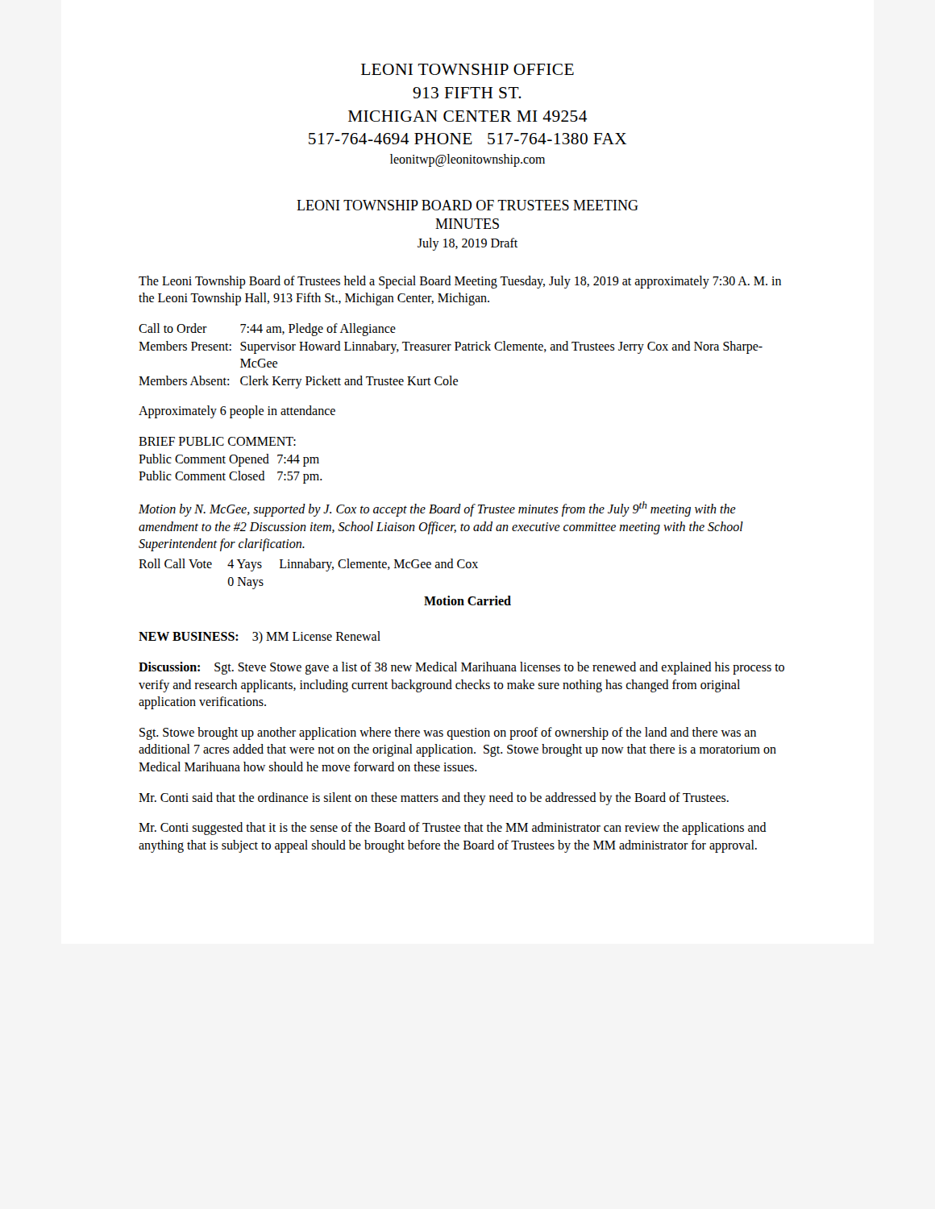LEONI TOWNSHIP OFFICE
913 FIFTH ST.
MICHIGAN CENTER MI 49254
517-764-4694 PHONE 517-764-1380 FAX
leonitwp@leonitownship.com
LEONI TOWNSHIP BOARD OF TRUSTEES MEETING
MINUTES
July 18, 2019 Draft
The Leoni Township Board of Trustees held a Special Board Meeting Tuesday, July 18, 2019 at approximately 7:30 A. M. in the Leoni Township Hall, 913 Fifth St., Michigan Center, Michigan.
| Call to Order | 7:44 am, Pledge of Allegiance |
| Members Present: | Supervisor Howard Linnabary, Treasurer Patrick Clemente, and Trustees Jerry Cox and Nora Sharpe-McGee |
| Members Absent: | Clerk Kerry Pickett and Trustee Kurt Cole |
Approximately 6 people in attendance
BRIEF PUBLIC COMMENT:
| Public Comment Opened | 7:44 pm |
| Public Comment Closed | 7:57 pm. |
Motion by N. McGee, supported by J. Cox to accept the Board of Trustee minutes from the July 9th meeting with the amendment to the #2 Discussion item, School Liaison Officer, to add an executive committee meeting with the School Superintendent for clarification.
| Roll Call Vote | 4 Yays | Linnabary, Clemente, McGee and Cox |
| | 0 Nays | |
Motion Carried
NEW BUSINESS: 3) MM License Renewal
Discussion: Sgt. Steve Stowe gave a list of 38 new Medical Marihuana licenses to be renewed and explained his process to verify and research applicants, including current background checks to make sure nothing has changed from original application verifications.
Sgt. Stowe brought up another application where there was question on proof of ownership of the land and there was an additional 7 acres added that were not on the original application. Sgt. Stowe brought up now that there is a moratorium on Medical Marihuana how should he move forward on these issues.
Mr. Conti said that the ordinance is silent on these matters and they need to be addressed by the Board of Trustees.
Mr. Conti suggested that it is the sense of the Board of Trustee that the MM administrator can review the applications and anything that is subject to appeal should be brought before the Board of Trustees by the MM administrator for approval.